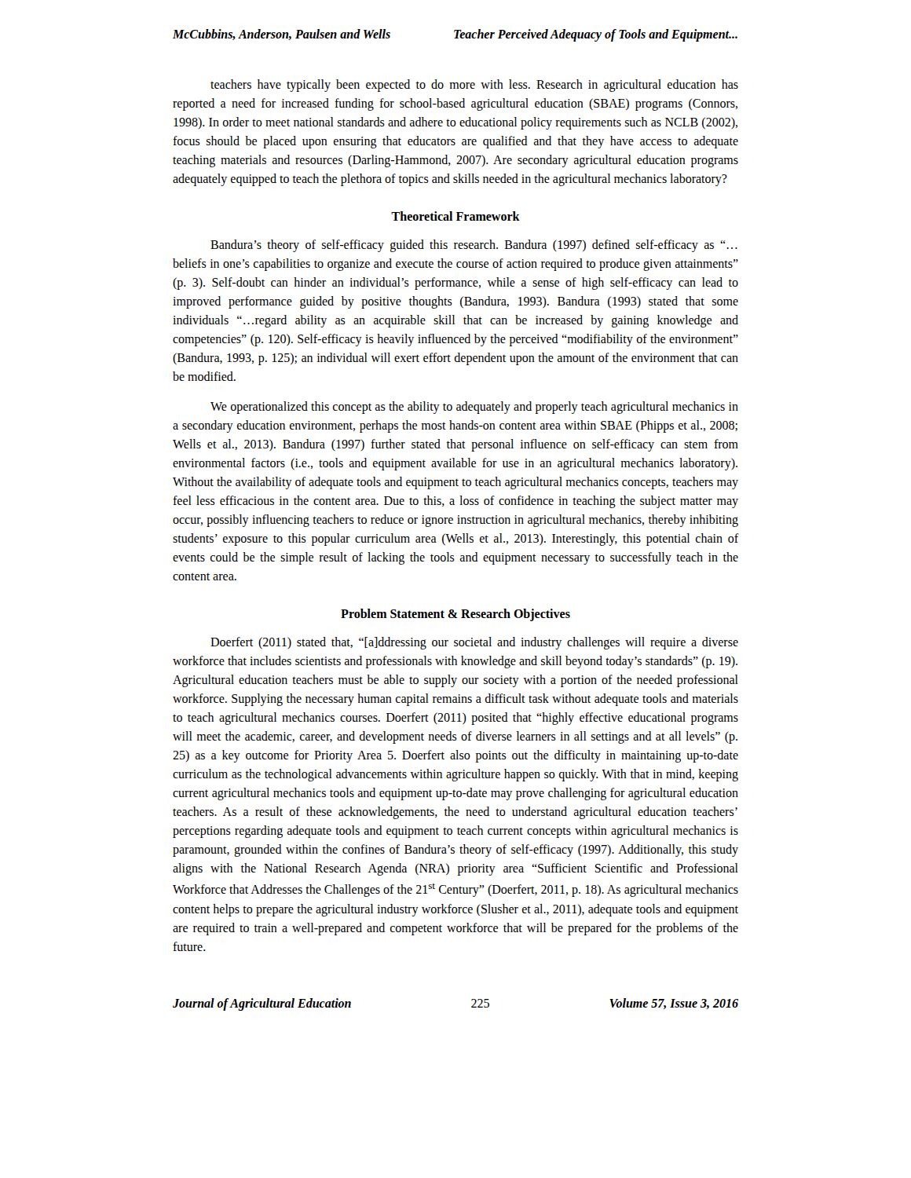McCubbins, Anderson, Paulsen and Wells Teacher Perceived Adequacy of Tools and Equipment...
teachers have typically been expected to do more with less. Research in agricultural education has reported a need for increased funding for school-based agricultural education (SBAE) programs (Connors, 1998). In order to meet national standards and adhere to educational policy requirements such as NCLB (2002), focus should be placed upon ensuring that educators are qualified and that they have access to adequate teaching materials and resources (Darling-Hammond, 2007). Are secondary agricultural education programs adequately equipped to teach the plethora of topics and skills needed in the agricultural mechanics laboratory?
Theoretical Framework
Bandura’s theory of self-efficacy guided this research. Bandura (1997) defined self-efficacy as “…beliefs in one’s capabilities to organize and execute the course of action required to produce given attainments” (p. 3). Self-doubt can hinder an individual’s performance, while a sense of high self-efficacy can lead to improved performance guided by positive thoughts (Bandura, 1993). Bandura (1993) stated that some individuals “…regard ability as an acquirable skill that can be increased by gaining knowledge and competencies” (p. 120). Self-efficacy is heavily influenced by the perceived “modifiability of the environment” (Bandura, 1993, p. 125); an individual will exert effort dependent upon the amount of the environment that can be modified.
We operationalized this concept as the ability to adequately and properly teach agricultural mechanics in a secondary education environment, perhaps the most hands-on content area within SBAE (Phipps et al., 2008; Wells et al., 2013). Bandura (1997) further stated that personal influence on self-efficacy can stem from environmental factors (i.e., tools and equipment available for use in an agricultural mechanics laboratory). Without the availability of adequate tools and equipment to teach agricultural mechanics concepts, teachers may feel less efficacious in the content area. Due to this, a loss of confidence in teaching the subject matter may occur, possibly influencing teachers to reduce or ignore instruction in agricultural mechanics, thereby inhibiting students’ exposure to this popular curriculum area (Wells et al., 2013). Interestingly, this potential chain of events could be the simple result of lacking the tools and equipment necessary to successfully teach in the content area.
Problem Statement & Research Objectives
Doerfert (2011) stated that, “[a]ddressing our societal and industry challenges will require a diverse workforce that includes scientists and professionals with knowledge and skill beyond today’s standards” (p. 19). Agricultural education teachers must be able to supply our society with a portion of the needed professional workforce. Supplying the necessary human capital remains a difficult task without adequate tools and materials to teach agricultural mechanics courses. Doerfert (2011) posited that “highly effective educational programs will meet the academic, career, and development needs of diverse learners in all settings and at all levels” (p. 25) as a key outcome for Priority Area 5. Doerfert also points out the difficulty in maintaining up-to-date curriculum as the technological advancements within agriculture happen so quickly. With that in mind, keeping current agricultural mechanics tools and equipment up-to-date may prove challenging for agricultural education teachers. As a result of these acknowledgements, the need to understand agricultural education teachers’ perceptions regarding adequate tools and equipment to teach current concepts within agricultural mechanics is paramount, grounded within the confines of Bandura’s theory of self-efficacy (1997). Additionally, this study aligns with the National Research Agenda (NRA) priority area “Sufficient Scientific and Professional Workforce that Addresses the Challenges of the 21st Century” (Doerfert, 2011, p. 18). As agricultural mechanics content helps to prepare the agricultural industry workforce (Slusher et al., 2011), adequate tools and equipment are required to train a well-prepared and competent workforce that will be prepared for the problems of the future.
Journal of Agricultural Education 225 Volume 57, Issue 3, 2016